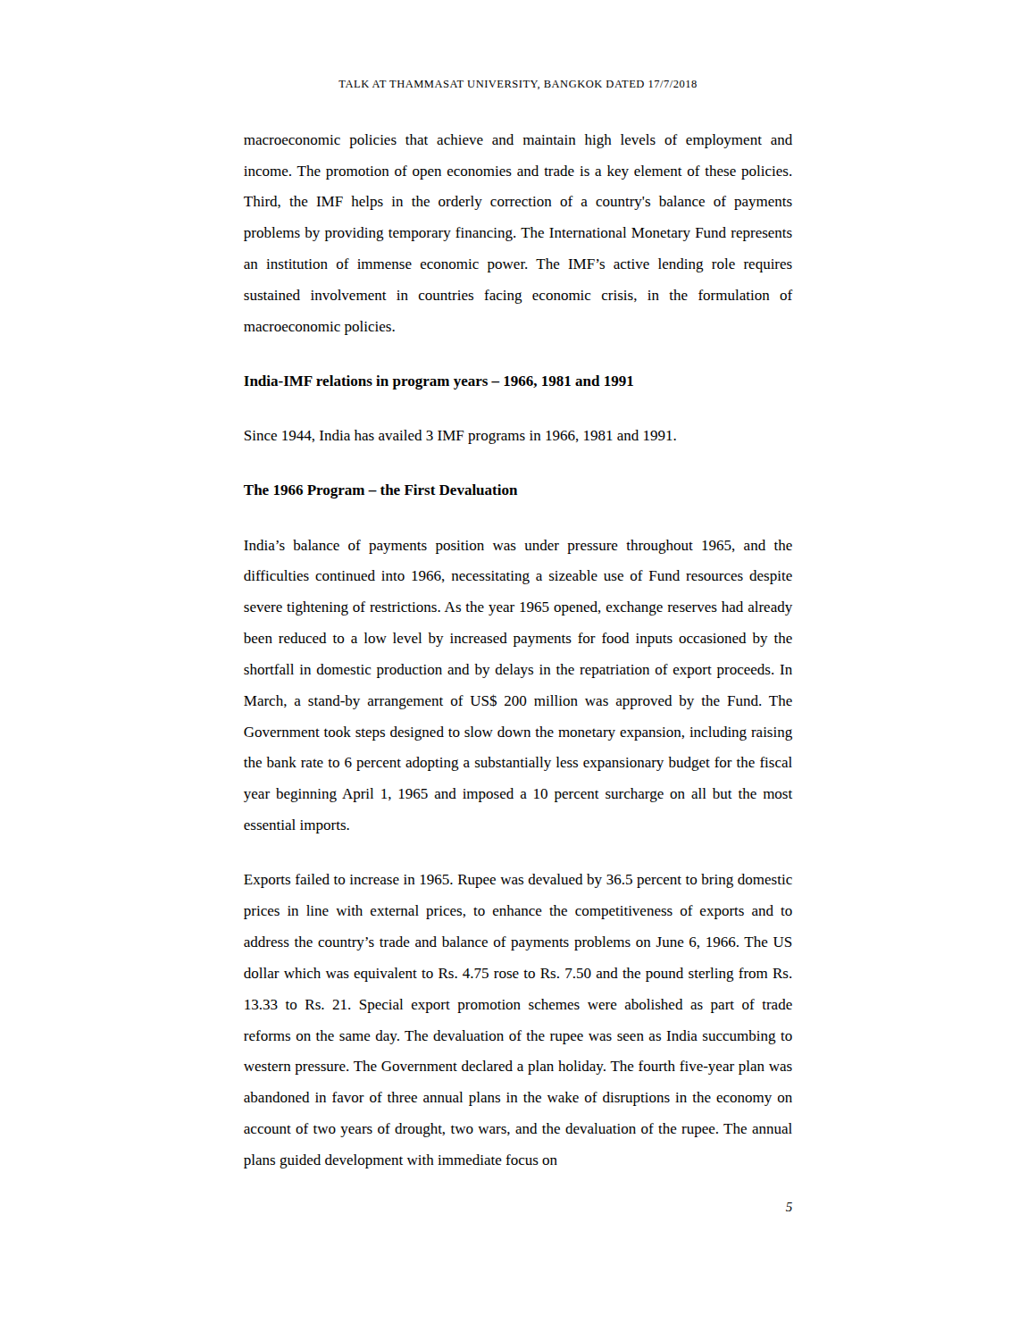Talk at Thammasat University, Bangkok dated 17/7/2018
macroeconomic policies that achieve and maintain high levels of employment and income. The promotion of open economies and trade is a key element of these policies. Third, the IMF helps in the orderly correction of a country's balance of payments problems by providing temporary financing. The International Monetary Fund represents an institution of immense economic power. The IMF’s active lending role requires sustained involvement in countries facing economic crisis, in the formulation of macroeconomic policies.
India-IMF relations in program years – 1966, 1981 and 1991
Since 1944, India has availed 3 IMF programs in 1966, 1981 and 1991.
The 1966 Program – the First Devaluation
India’s balance of payments position was under pressure throughout 1965, and the difficulties continued into 1966, necessitating a sizeable use of Fund resources despite severe tightening of restrictions. As the year 1965 opened, exchange reserves had already been reduced to a low level by increased payments for food inputs occasioned by the shortfall in domestic production and by delays in the repatriation of export proceeds. In March, a stand-by arrangement of US$ 200 million was approved by the Fund. The Government took steps designed to slow down the monetary expansion, including raising the bank rate to 6 percent adopting a substantially less expansionary budget for the fiscal year beginning April 1, 1965 and imposed a 10 percent surcharge on all but the most essential imports.
Exports failed to increase in 1965. Rupee was devalued by 36.5 percent to bring domestic prices in line with external prices, to enhance the competitiveness of exports and to address the country’s trade and balance of payments problems on June 6, 1966. The US dollar which was equivalent to Rs. 4.75 rose to Rs. 7.50 and the pound sterling from Rs. 13.33 to Rs. 21. Special export promotion schemes were abolished as part of trade reforms on the same day. The devaluation of the rupee was seen as India succumbing to western pressure. The Government declared a plan holiday. The fourth five-year plan was abandoned in favor of three annual plans in the wake of disruptions in the economy on account of two years of drought, two wars, and the devaluation of the rupee. The annual plans guided development with immediate focus on
5